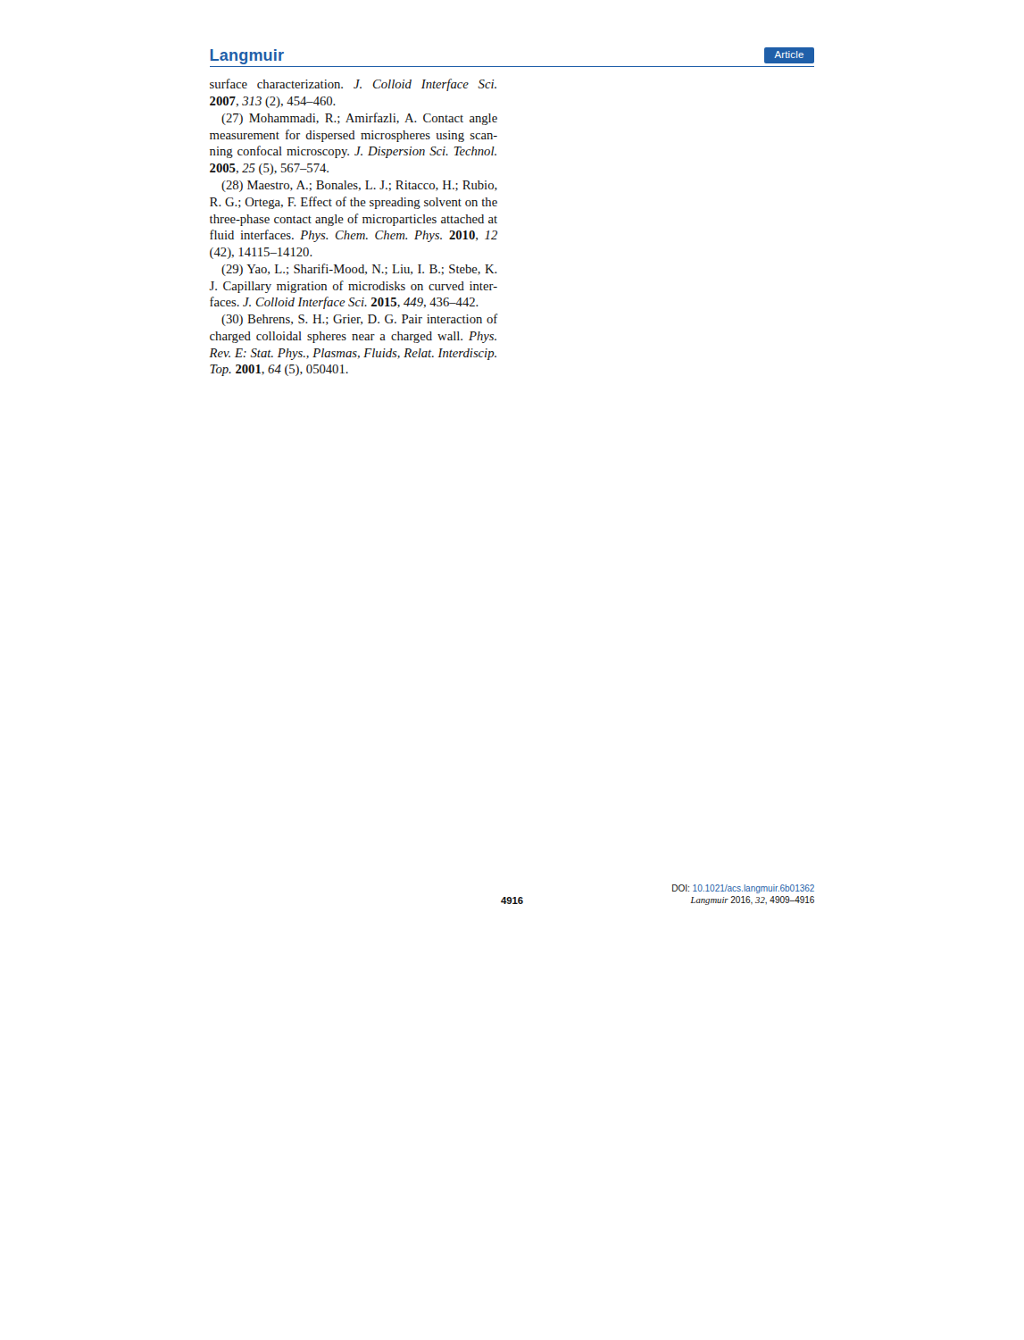Langmuir
Article
surface characterization. J. Colloid Interface Sci. 2007, 313 (2), 454–460.
(27) Mohammadi, R.; Amirfazli, A. Contact angle measurement for dispersed microspheres using scanning confocal microscopy. J. Dispersion Sci. Technol. 2005, 25 (5), 567–574.
(28) Maestro, A.; Bonales, L. J.; Ritacco, H.; Rubio, R. G.; Ortega, F. Effect of the spreading solvent on the three-phase contact angle of microparticles attached at fluid interfaces. Phys. Chem. Chem. Phys. 2010, 12 (42), 14115–14120.
(29) Yao, L.; Sharifi-Mood, N.; Liu, I. B.; Stebe, K. J. Capillary migration of microdisks on curved interfaces. J. Colloid Interface Sci. 2015, 449, 436–442.
(30) Behrens, S. H.; Grier, D. G. Pair interaction of charged colloidal spheres near a charged wall. Phys. Rev. E: Stat. Phys., Plasmas, Fluids, Relat. Interdiscip. Top. 2001, 64 (5), 050401.
4916
DOI: 10.1021/acs.langmuir.6b01362
Langmuir 2016, 32, 4909–4916